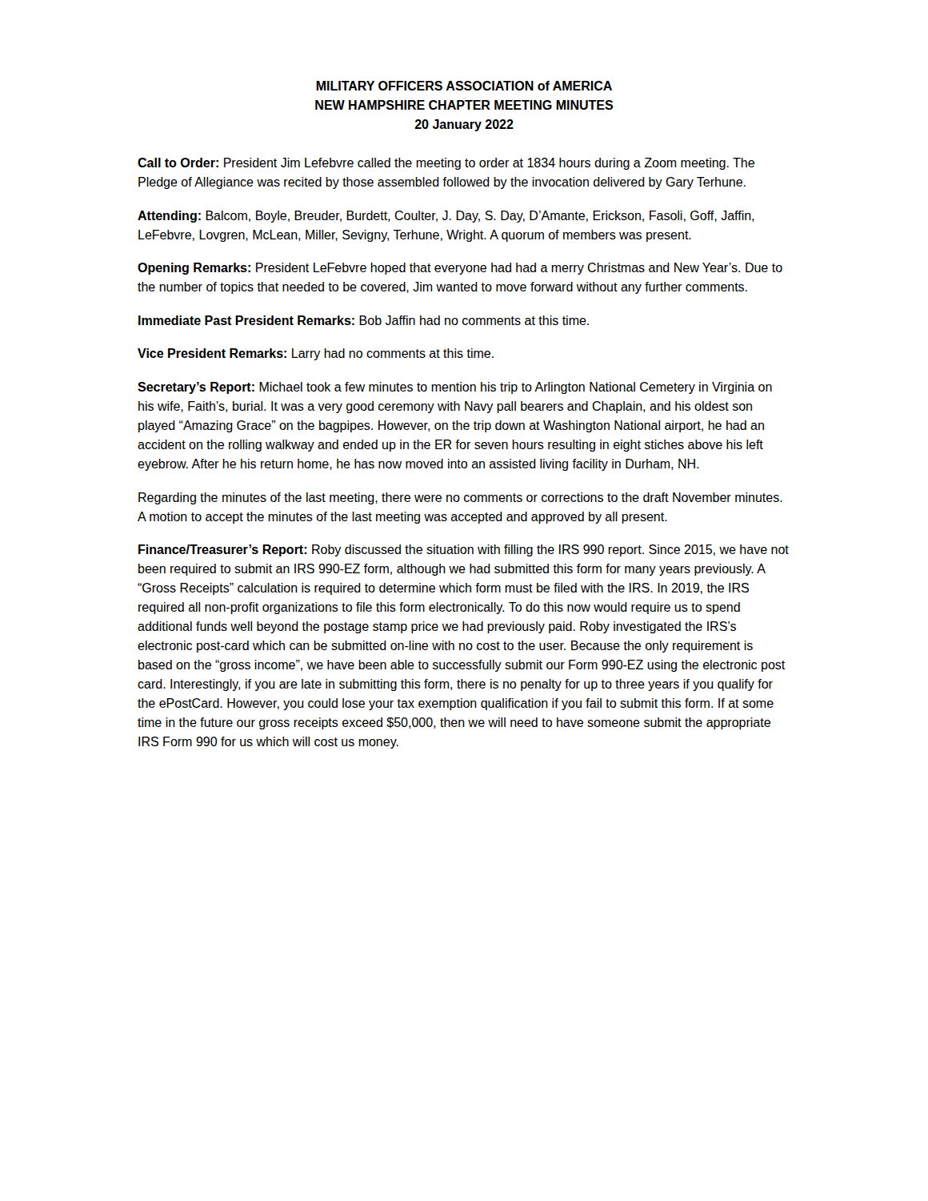MILITARY OFFICERS ASSOCIATION of AMERICA
NEW HAMPSHIRE CHAPTER MEETING MINUTES
20 January 2022
Call to Order: President Jim Lefebvre called the meeting to order at 1834 hours during a Zoom meeting. The Pledge of Allegiance was recited by those assembled followed by the invocation delivered by Gary Terhune.
Attending: Balcom, Boyle, Breuder, Burdett, Coulter, J. Day, S. Day, D’Amante, Erickson, Fasoli, Goff, Jaffin, LeFebvre, Lovgren, McLean, Miller, Sevigny, Terhune, Wright. A quorum of members was present.
Opening Remarks: President LeFebvre hoped that everyone had had a merry Christmas and New Year’s. Due to the number of topics that needed to be covered, Jim wanted to move forward without any further comments.
Immediate Past President Remarks: Bob Jaffin had no comments at this time.
Vice President Remarks: Larry had no comments at this time.
Secretary’s Report: Michael took a few minutes to mention his trip to Arlington National Cemetery in Virginia on his wife, Faith’s, burial. It was a very good ceremony with Navy pall bearers and Chaplain, and his oldest son played “Amazing Grace” on the bagpipes. However, on the trip down at Washington National airport, he had an accident on the rolling walkway and ended up in the ER for seven hours resulting in eight stiches above his left eyebrow. After he his return home, he has now moved into an assisted living facility in Durham, NH.
Regarding the minutes of the last meeting, there were no comments or corrections to the draft November minutes. A motion to accept the minutes of the last meeting was accepted and approved by all present.
Finance/Treasurer’s Report: Roby discussed the situation with filling the IRS 990 report. Since 2015, we have not been required to submit an IRS 990-EZ form, although we had submitted this form for many years previously. A “Gross Receipts” calculation is required to determine which form must be filed with the IRS. In 2019, the IRS required all non-profit organizations to file this form electronically. To do this now would require us to spend additional funds well beyond the postage stamp price we had previously paid. Roby investigated the IRS’s electronic post-card which can be submitted on-line with no cost to the user. Because the only requirement is based on the “gross income”, we have been able to successfully submit our Form 990-EZ using the electronic post card. Interestingly, if you are late in submitting this form, there is no penalty for up to three years if you qualify for the ePostCard. However, you could lose your tax exemption qualification if you fail to submit this form. If at some time in the future our gross receipts exceed $50,000, then we will need to have someone submit the appropriate IRS Form 990 for us which will cost us money.